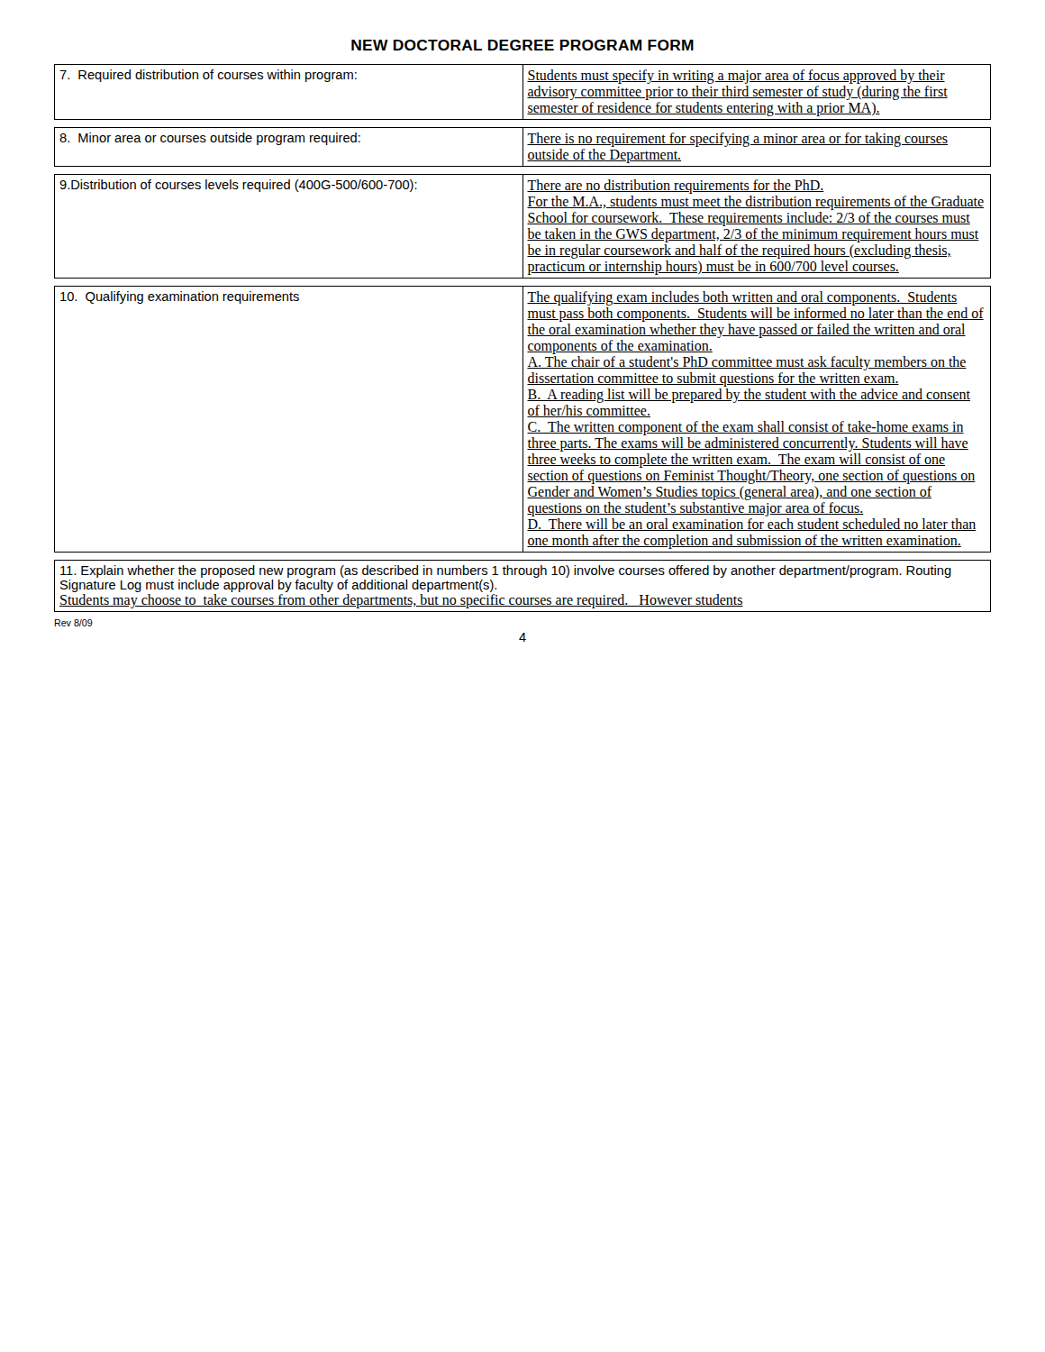NEW DOCTORAL DEGREE PROGRAM FORM
| 7. Required distribution of courses within program: | Students must specify in writing a major area of focus approved by their advisory committee prior to their third semester of study (during the first semester of residence for students entering with a prior MA). |
| 8. Minor area or courses outside program required: | There is no requirement for specifying a minor area or for taking courses outside of the Department. |
| 9.Distribution of courses levels required (400G-500/600-700): | There are no distribution requirements for the PhD. For the M.A., students must meet the distribution requirements of the Graduate School for coursework. These requirements include: 2/3 of the courses must be taken in the GWS department, 2/3 of the minimum requirement hours must be in regular coursework and half of the required hours (excluding thesis, practicum or internship hours) must be in 600/700 level courses. |
| 10. Qualifying examination requirements | The qualifying exam includes both written and oral components. Students must pass both components. Students will be informed no later than the end of the oral examination whether they have passed or failed the written and oral components of the examination. A. The chair of a student's PhD committee must ask faculty members on the dissertation committee to submit questions for the written exam. B. A reading list will be prepared by the student with the advice and consent of her/his committee. C. The written component of the exam shall consist of take-home exams in three parts. The exams will be administered concurrently. Students will have three weeks to complete the written exam. The exam will consist of one section of questions on Feminist Thought/Theory, one section of questions on Gender and Women’s Studies topics (general area), and one section of questions on the student’s substantive major area of focus. D. There will be an oral examination for each student scheduled no later than one month after the completion and submission of the written examination. |
| 11. Explain whether the proposed new program (as described in numbers 1 through 10) involve courses offered by another department/program. Routing Signature Log must include approval by faculty of additional department(s). Students may choose to take courses from other departments, but no specific courses are required. However students |
Rev 8/09
4